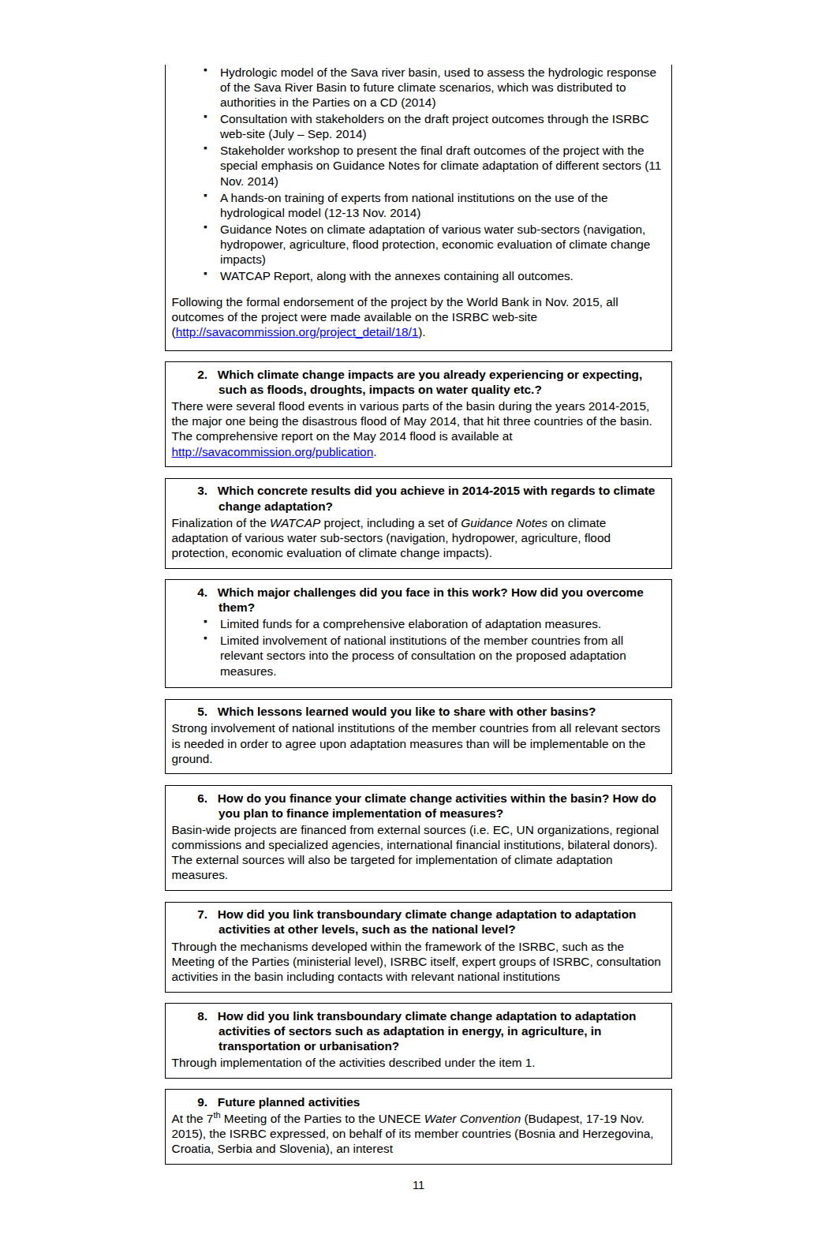Hydrologic model of the Sava river basin, used to assess the hydrologic response of the Sava River Basin to future climate scenarios, which was distributed to authorities in the Parties on a CD (2014)
Consultation with stakeholders on the draft project outcomes through the ISRBC web-site (July – Sep. 2014)
Stakeholder workshop to present the final draft outcomes of the project with the special emphasis on Guidance Notes for climate adaptation of different sectors (11 Nov. 2014)
A hands-on training of experts from national institutions on the use of the hydrological model (12-13 Nov. 2014)
Guidance Notes on climate adaptation of various water sub-sectors (navigation, hydropower, agriculture, flood protection, economic evaluation of climate change impacts)
WATCAP Report, along with the annexes containing all outcomes.
Following the formal endorsement of the project by the World Bank in Nov. 2015, all outcomes of the project were made available on the ISRBC web-site (http://savacommission.org/project_detail/18/1).
2. Which climate change impacts are you already experiencing or expecting, such as floods, droughts, impacts on water quality etc.?
There were several flood events in various parts of the basin during the years 2014-2015, the major one being the disastrous flood of May 2014, that hit three countries of the basin. The comprehensive report on the May 2014 flood is available at http://savacommission.org/publication.
3. Which concrete results did you achieve in 2014-2015 with regards to climate change adaptation?
Finalization of the WATCAP project, including a set of Guidance Notes on climate adaptation of various water sub-sectors (navigation, hydropower, agriculture, flood protection, economic evaluation of climate change impacts).
4. Which major challenges did you face in this work? How did you overcome them?
Limited funds for a comprehensive elaboration of adaptation measures.
Limited involvement of national institutions of the member countries from all relevant sectors into the process of consultation on the proposed adaptation measures.
5. Which lessons learned would you like to share with other basins?
Strong involvement of national institutions of the member countries from all relevant sectors is needed in order to agree upon adaptation measures than will be implementable on the ground.
6. How do you finance your climate change activities within the basin? How do you plan to finance implementation of measures?
Basin-wide projects are financed from external sources (i.e. EC, UN organizations, regional commissions and specialized agencies, international financial institutions, bilateral donors). The external sources will also be targeted for implementation of climate adaptation measures.
7. How did you link transboundary climate change adaptation to adaptation activities at other levels, such as the national level?
Through the mechanisms developed within the framework of the ISRBC, such as the Meeting of the Parties (ministerial level), ISRBC itself, expert groups of ISRBC, consultation activities in the basin including contacts with relevant national institutions
8. How did you link transboundary climate change adaptation to adaptation activities of sectors such as adaptation in energy, in agriculture, in transportation or urbanisation?
Through implementation of the activities described under the item 1.
9. Future planned activities
At the 7th Meeting of the Parties to the UNECE Water Convention (Budapest, 17-19 Nov. 2015), the ISRBC expressed, on behalf of its member countries (Bosnia and Herzegovina, Croatia, Serbia and Slovenia), an interest
11